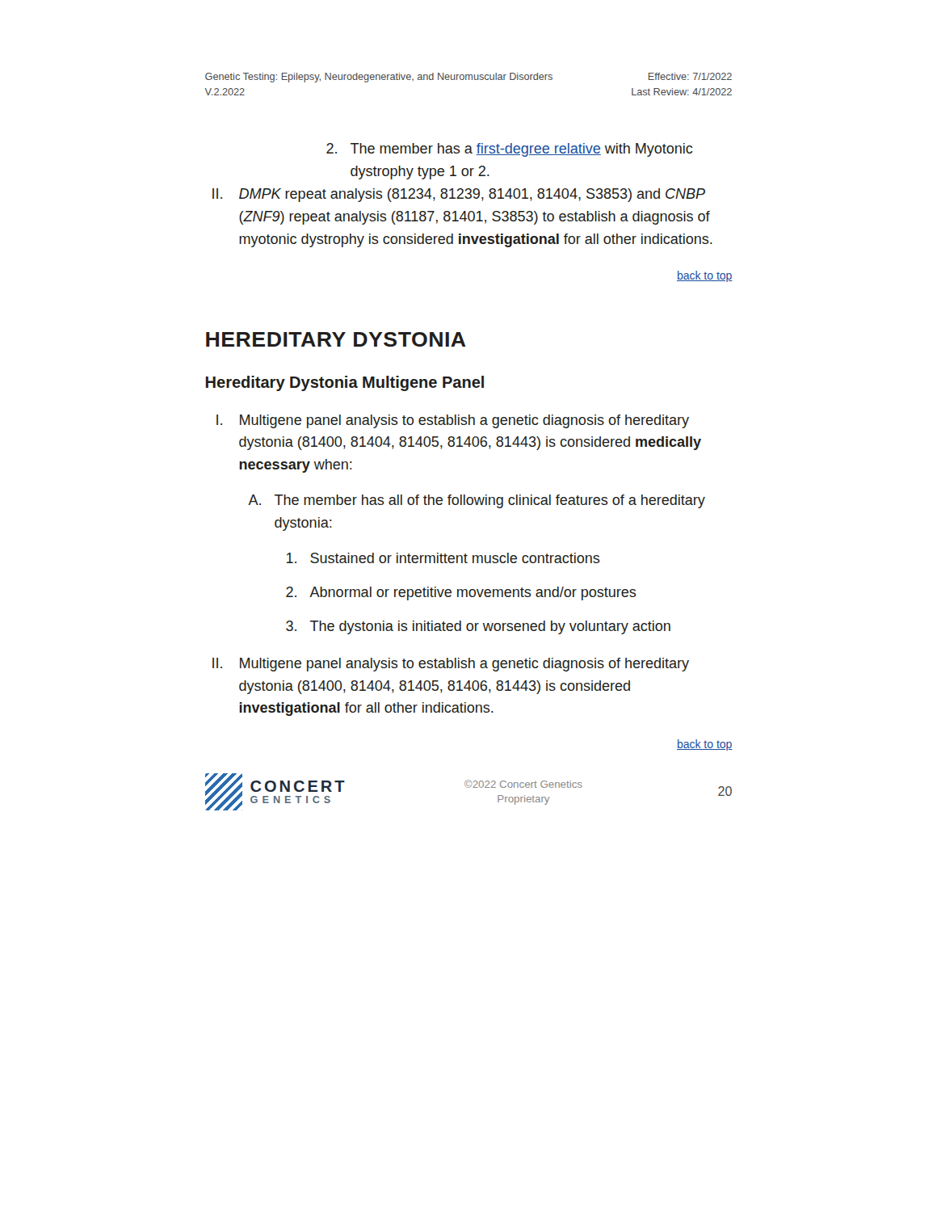Genetic Testing: Epilepsy, Neurodegenerative, and Neuromuscular Disorders
V.2.2022
Effective: 7/1/2022
Last Review: 4/1/2022
The member has a first-degree relative with Myotonic dystrophy type 1 or 2.
DMPK repeat analysis (81234, 81239, 81401, 81404, S3853) and CNBP (ZNF9) repeat analysis (81187, 81401, S3853) to establish a diagnosis of myotonic dystrophy is considered investigational for all other indications.
back to top
HEREDITARY DYSTONIA
Hereditary Dystonia Multigene Panel
Multigene panel analysis to establish a genetic diagnosis of hereditary dystonia (81400, 81404, 81405, 81406, 81443) is considered medically necessary when:
The member has all of the following clinical features of a hereditary dystonia:
Sustained or intermittent muscle contractions
Abnormal or repetitive movements and/or postures
The dystonia is initiated or worsened by voluntary action
Multigene panel analysis to establish a genetic diagnosis of hereditary dystonia (81400, 81404, 81405, 81406, 81443) is considered investigational for all other indications.
back to top
CONCERT
GENETICS
©2022 Concert Genetics
Proprietary
20